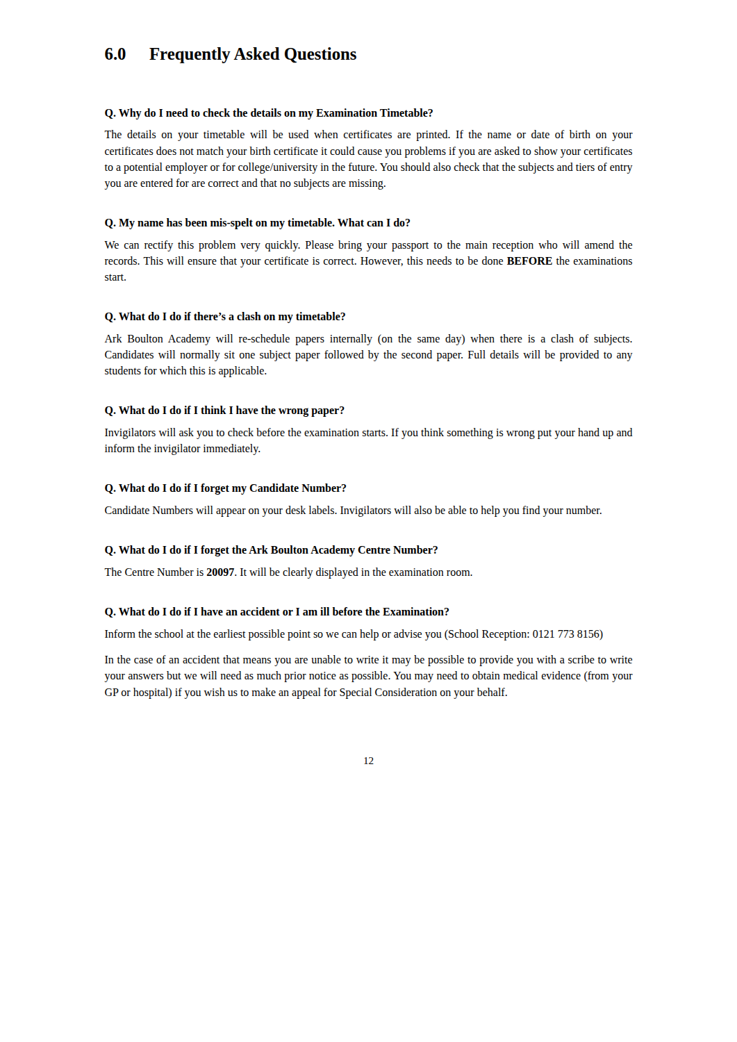6.0 Frequently Asked Questions
Q. Why do I need to check the details on my Examination Timetable?
The details on your timetable will be used when certificates are printed. If the name or date of birth on your certificates does not match your birth certificate it could cause you problems if you are asked to show your certificates to a potential employer or for college/university in the future. You should also check that the subjects and tiers of entry you are entered for are correct and that no subjects are missing.
Q. My name has been mis-spelt on my timetable. What can I do?
We can rectify this problem very quickly. Please bring your passport to the main reception who will amend the records. This will ensure that your certificate is correct. However, this needs to be done BEFORE the examinations start.
Q. What do I do if there’s a clash on my timetable?
Ark Boulton Academy will re-schedule papers internally (on the same day) when there is a clash of subjects. Candidates will normally sit one subject paper followed by the second paper. Full details will be provided to any students for which this is applicable.
Q. What do I do if I think I have the wrong paper?
Invigilators will ask you to check before the examination starts. If you think something is wrong put your hand up and inform the invigilator immediately.
Q. What do I do if I forget my Candidate Number?
Candidate Numbers will appear on your desk labels. Invigilators will also be able to help you find your number.
Q. What do I do if I forget the Ark Boulton Academy Centre Number?
The Centre Number is 20097. It will be clearly displayed in the examination room.
Q. What do I do if I have an accident or I am ill before the Examination?
Inform the school at the earliest possible point so we can help or advise you (School Reception: 0121 773 8156)
In the case of an accident that means you are unable to write it may be possible to provide you with a scribe to write your answers but we will need as much prior notice as possible. You may need to obtain medical evidence (from your GP or hospital) if you wish us to make an appeal for Special Consideration on your behalf.
12